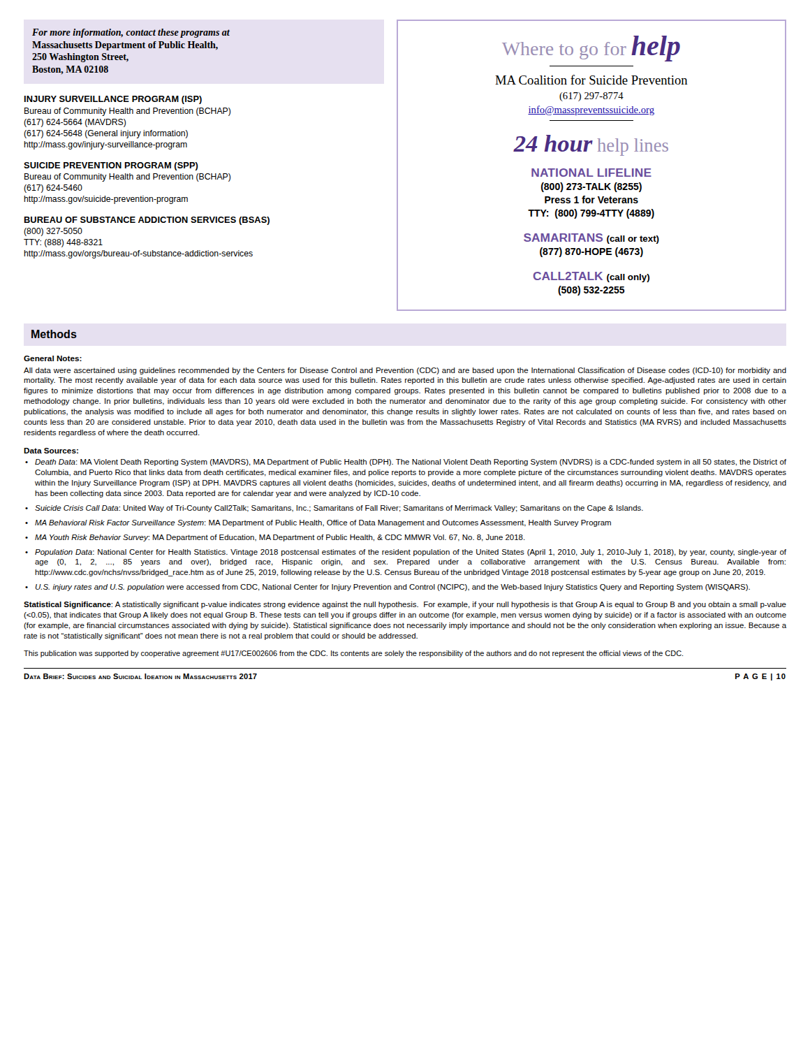For more information, contact these programs at
Massachusetts Department of Public Health,
250 Washington Street,
Boston, MA 02108
INJURY SURVEILLANCE PROGRAM (ISP)
Bureau of Community Health and Prevention (BCHAP)
(617) 624-5664 (MAVDRS)
(617) 624-5648 (General injury information)
http://mass.gov/injury-surveillance-program
SUICIDE PREVENTION PROGRAM (SPP)
Bureau of Community Health and Prevention (BCHAP)
(617) 624-5460
http://mass.gov/suicide-prevention-program
BUREAU OF SUBSTANCE ADDICTION SERVICES (BSAS)
(800) 327-5050
TTY: (888) 448-8321
http://mass.gov/orgs/bureau-of-substance-addiction-services
Where to go for help
MA Coalition for Suicide Prevention
(617) 297-8774
info@masspreventssuicide.org
24 hour help lines
NATIONAL LIFELINE
(800) 273-TALK (8255)
Press 1 for Veterans
TTY: (800) 799-4TTY (4889)
SAMARITANS (call or text)
(877) 870-HOPE (4673)
CALL2TALK (call only)
(508) 532-2255
Methods
General Notes:
All data were ascertained using guidelines recommended by the Centers for Disease Control and Prevention (CDC) and are based upon the International Classification of Disease codes (ICD-10) for morbidity and mortality. The most recently available year of data for each data source was used for this bulletin. Rates reported in this bulletin are crude rates unless otherwise specified. Age-adjusted rates are used in certain figures to minimize distortions that may occur from differences in age distribution among compared groups. Rates presented in this bulletin cannot be compared to bulletins published prior to 2008 due to a methodology change. In prior bulletins, individuals less than 10 years old were excluded in both the numerator and denominator due to the rarity of this age group completing suicide. For consistency with other publications, the analysis was modified to include all ages for both numerator and denominator, this change results in slightly lower rates. Rates are not calculated on counts of less than five, and rates based on counts less than 20 are considered unstable. Prior to data year 2010, death data used in the bulletin was from the Massachusetts Registry of Vital Records and Statistics (MA RVRS) and included Massachusetts residents regardless of where the death occurred.
Data Sources:
Death Data: MA Violent Death Reporting System (MAVDRS), MA Department of Public Health (DPH). The National Violent Death Reporting System (NVDRS) is a CDC-funded system in all 50 states, the District of Columbia, and Puerto Rico that links data from death certificates, medical examiner files, and police reports to provide a more complete picture of the circumstances surrounding violent deaths. MAVDRS operates within the Injury Surveillance Program (ISP) at DPH. MAVDRS captures all violent deaths (homicides, suicides, deaths of undetermined intent, and all firearm deaths) occurring in MA, regardless of residency, and has been collecting data since 2003. Data reported are for calendar year and were analyzed by ICD-10 code.
Suicide Crisis Call Data: United Way of Tri-County Call2Talk; Samaritans, Inc.; Samaritans of Fall River; Samaritans of Merrimack Valley; Samaritans on the Cape & Islands.
MA Behavioral Risk Factor Surveillance System: MA Department of Public Health, Office of Data Management and Outcomes Assessment, Health Survey Program
MA Youth Risk Behavior Survey: MA Department of Education, MA Department of Public Health, & CDC MMWR Vol. 67, No. 8, June 2018.
Population Data: National Center for Health Statistics. Vintage 2018 postcensal estimates of the resident population of the United States (April 1, 2010, July 1, 2010-July 1, 2018), by year, county, single-year of age (0, 1, 2, ..., 85 years and over), bridged race, Hispanic origin, and sex. Prepared under a collaborative arrangement with the U.S. Census Bureau. Available from: http://www.cdc.gov/nchs/nvss/bridged_race.htm as of June 25, 2019, following release by the U.S. Census Bureau of the unbridged Vintage 2018 postcensal estimates by 5-year age group on June 20, 2019.
U.S. injury rates and U.S. population were accessed from CDC, National Center for Injury Prevention and Control (NCIPC), and the Web-based Injury Statistics Query and Reporting System (WISQARS).
Statistical Significance: A statistically significant p-value indicates strong evidence against the null hypothesis. For example, if your null hypothesis is that Group A is equal to Group B and you obtain a small p-value (<0.05), that indicates that Group A likely does not equal Group B. These tests can tell you if groups differ in an outcome (for example, men versus women dying by suicide) or if a factor is associated with an outcome (for example, are financial circumstances associated with dying by suicide). Statistical significance does not necessarily imply importance and should not be the only consideration when exploring an issue. Because a rate is not “statistically significant” does not mean there is not a real problem that could or should be addressed.
This publication was supported by cooperative agreement #U17/CE002606 from the CDC. Its contents are solely the responsibility of the authors and do not represent the official views of the CDC.
Data Brief: Suicides and Suicidal Ideation in Massachusetts 2017
P A G E | 10